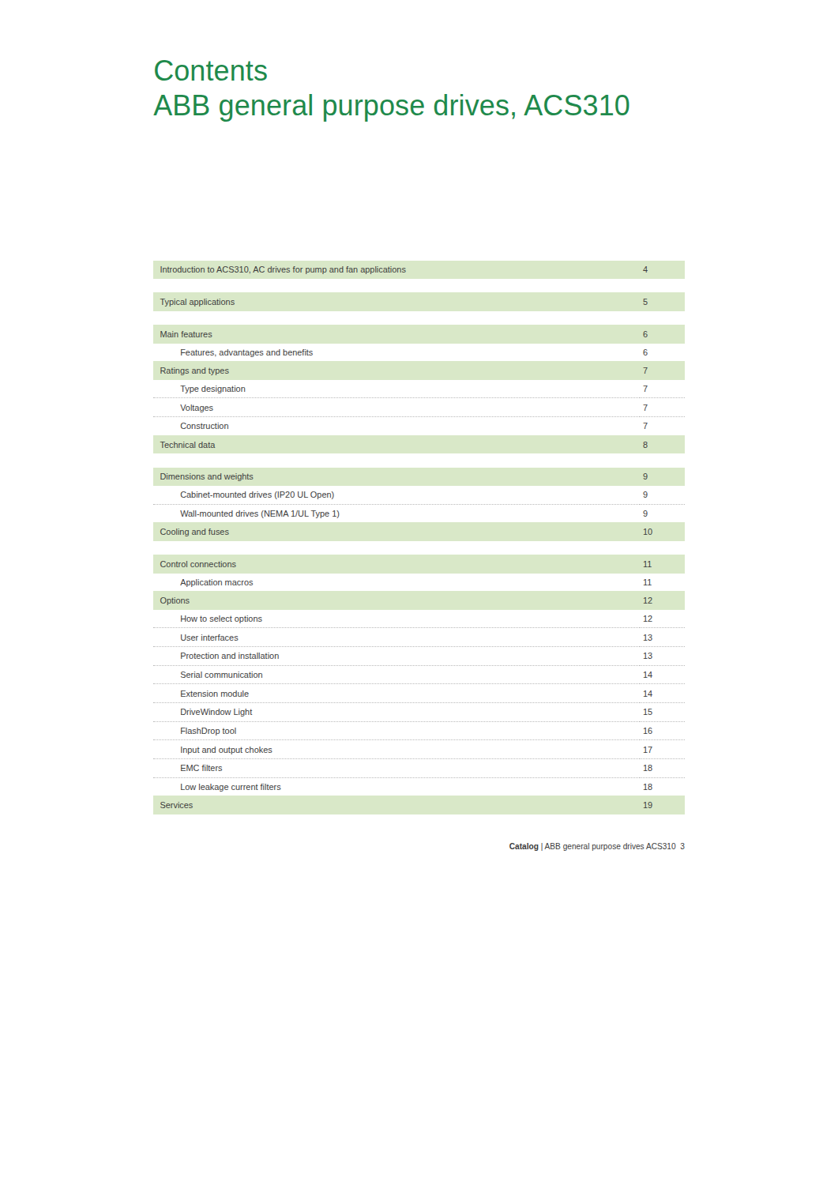ContentsABB general purpose drives, ACS310
| Introduction to ACS310, AC drives for pump and fan applications | 4 |
| Typical applications | 5 |
| Main features | 6 |
| Features, advantages and benefits | 6 |
| Ratings and types | 7 |
| Type designation | 7 |
| Voltages | 7 |
| Construction | 7 |
| Technical data | 8 |
| Dimensions and weights | 9 |
| Cabinet-mounted drives (IP20 UL Open) | 9 |
| Wall-mounted drives (NEMA 1/UL Type 1) | 9 |
| Cooling and fuses | 10 |
| Control connections | 11 |
| Application macros | 11 |
| Options | 12 |
| How to select options | 12 |
| User interfaces | 13 |
| Protection and installation | 13 |
| Serial communication | 14 |
| Extension module | 14 |
| DriveWindow Light | 15 |
| FlashDrop tool | 16 |
| Input and output chokes | 17 |
| EMC filters | 18 |
| Low leakage current filters | 18 |
| Services | 19 |
Catalog | ABB general purpose drives ACS310 3